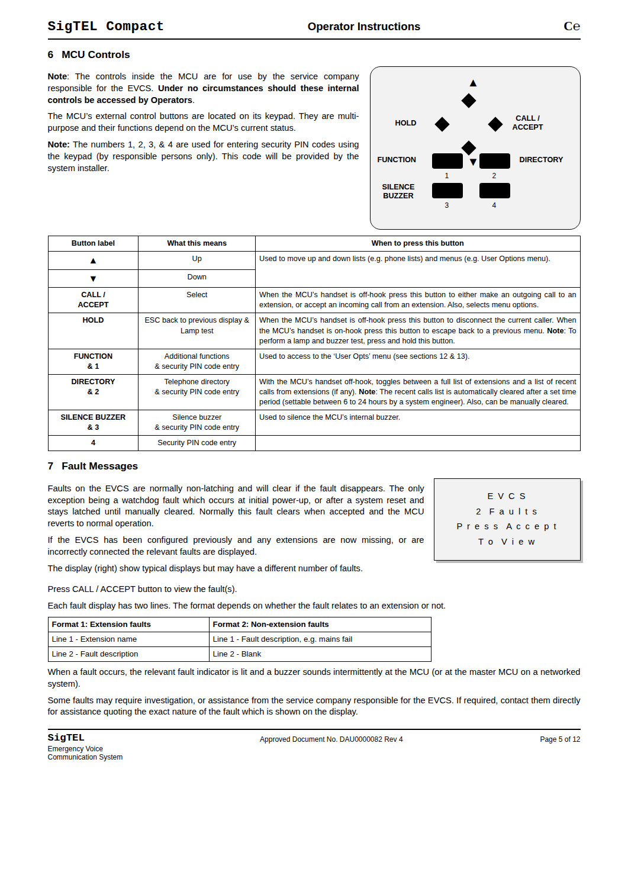SigTEL Compact
Operator Instructions
C℮
6 MCU Controls
Note: The controls inside the MCU are for use by the service company responsible for the EVCS. Under no circumstances should these internal controls be accessed by Operators.
The MCU’s external control buttons are located on its keypad. They are multi-purpose and their functions depend on the MCU’s current status.
Note: The numbers 1, 2, 3, & 4 are used for entering security PIN codes using the keypad (by responsible persons only). This code will be provided by the system installer.
▲ ▼ HOLD CALL /
ACCEPT FUNCTION DIRECTORY SILENCE
BUZZER 1 2 3 4
| Button label | What this means | When to press this button |
| --- | --- | --- |
| ▲ | Up | Used to move up and down lists (e.g. phone lists) and menus (e.g. User Options menu). |
| ▼ | Down |
| CALL / ACCEPT | Select | When the MCU’s handset is off-hook press this button to either make an outgoing call to an extension, or accept an incoming call from an extension. Also, selects menu options. |
| HOLD | ESC back to previous display & Lamp test | When the MCU’s handset is off-hook press this button to disconnect the current caller. When the MCU’s handset is on-hook press this button to escape back to a previous menu. Note : To perform a lamp and buzzer test, press and hold this button. |
| FUNCTION & 1 | Additional functions & security PIN code entry | Used to access to the ‘User Opts’ menu (see sections 12 & 13). |
| DIRECTORY & 2 | Telephone directory & security PIN code entry | With the MCU’s handset off-hook, toggles between a full list of extensions and a list of recent calls from extensions (if any). Note : The recent calls list is automatically cleared after a set time period (settable between 6 to 24 hours by a system engineer). Also, can be manually cleared. |
| SILENCE BUZZER & 3 | Silence buzzer & security PIN code entry | Used to silence the MCU’s internal buzzer. |
| 4 | Security PIN code entry | |
7 Fault Messages
Faults on the EVCS are normally non-latching and will clear if the fault disappears. The only exception being a watchdog fault which occurs at initial power-up, or after a system reset and stays latched until manually cleared. Normally this fault clears when accepted and the MCU reverts to normal operation.
If the EVCS has been configured previously and any extensions are now missing, or are incorrectly connected the relevant faults are displayed.
The display (right) show typical displays but may have a different number of faults.
E V C S
2 F a u l t s
P r e s s A c c e p t
T o V i e w
Press CALL / ACCEPT button to view the fault(s).
Each fault display has two lines. The format depends on whether the fault relates to an extension or not.
| Format 1: Extension faults | Format 2: Non-extension faults |
| --- | --- |
| Line 1 - Extension name | Line 1 - Fault description, e.g. mains fail |
| Line 2 - Fault description | Line 2 - Blank |
When a fault occurs, the relevant fault indicator is lit and a buzzer sounds intermittently at the MCU (or at the master MCU on a networked system).
Some faults may require investigation, or assistance from the service company responsible for the EVCS. If required, contact them directly for assistance quoting the exact nature of the fault which is shown on the display.
SigTEL Emergency Voice
Communication System
Approved Document No. DAU0000082 Rev 4
Page 5 of 12